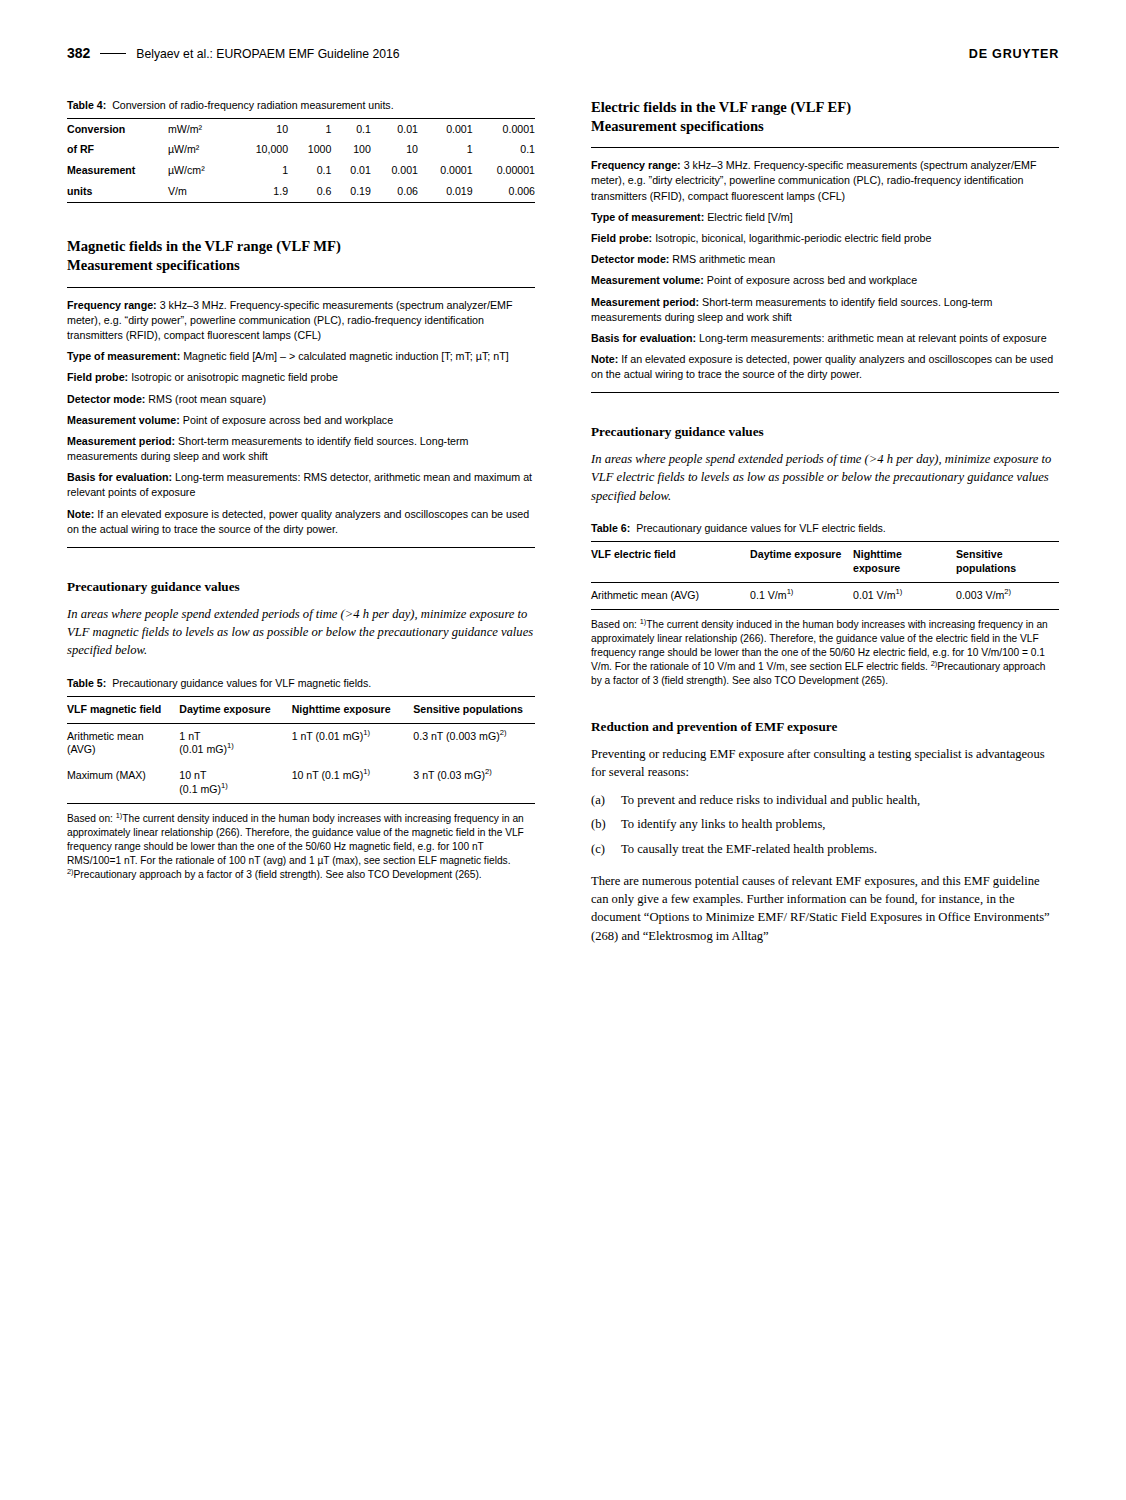382 Belyaev et al.: EUROPAEM EMF Guideline 2016
DE GRUYTER
Table 4: Conversion of radio-frequency radiation measurement units.
| Conversion | mW/m² | 10 | 1 | 0.1 | 0.01 | 0.001 | 0.0001 |
| of RF | µW/m² | 10,000 | 1000 | 100 | 10 | 1 | 0.1 |
| Measurement | µW/cm² | 1 | 0.1 | 0.01 | 0.001 | 0.0001 | 0.00001 |
| units | V/m | 1.9 | 0.6 | 0.19 | 0.06 | 0.019 | 0.006 |
Magnetic fields in the VLF range (VLF MF)
Measurement specifications
Frequency range: 3 kHz–3 MHz. Frequency-specific measurements (spectrum analyzer/EMF meter), e.g. “dirty power”, powerline communication (PLC), radio-frequency identification transmitters (RFID), compact fluorescent lamps (CFL)
Type of measurement: Magnetic field [A/m] – > calculated magnetic induction [T; mT; µT; nT]
Field probe: Isotropic or anisotropic magnetic field probe
Detector mode: RMS (root mean square)
Measurement volume: Point of exposure across bed and workplace
Measurement period: Short-term measurements to identify field sources. Long-term measurements during sleep and work shift
Basis for evaluation: Long-term measurements: RMS detector, arithmetic mean and maximum at relevant points of exposure
Note: If an elevated exposure is detected, power quality analyzers and oscilloscopes can be used on the actual wiring to trace the source of the dirty power.
Precautionary guidance values
In areas where people spend extended periods of time (>4 h per day), minimize exposure to VLF magnetic fields to levels as low as possible or below the precautionary guidance values specified below.
Table 5: Precautionary guidance values for VLF magnetic fields.
| VLF magnetic field | Daytime exposure | Nighttime exposure | Sensitive populations |
| --- | --- | --- | --- |
| Arithmetic mean (AVG) | 1 nT (0.01 mG) 1) | 1 nT (0.01 mG) 1) | 0.3 nT (0.003 mG) 2) |
| Maximum (MAX) | 10 nT (0.1 mG) 1) | 10 nT (0.1 mG) 1) | 3 nT (0.03 mG) 2) |
Based on: 1)The current density induced in the human body increases with increasing frequency in an approximately linear relationship (266). Therefore, the guidance value of the magnetic field in the VLF frequency range should be lower than the one of the 50/60 Hz magnetic field, e.g. for 100 nT RMS/100=1 nT. For the rationale of 100 nT (avg) and 1 µT (max), see section ELF magnetic fields. 2)Precautionary approach by a factor of 3 (field strength). See also TCO Development (265).
Electric fields in the VLF range (VLF EF)
Measurement specifications
Frequency range: 3 kHz–3 MHz. Frequency-specific measurements (spectrum analyzer/EMF meter), e.g. ”dirty electricity”, powerline communication (PLC), radio-frequency identification transmitters (RFID), compact fluorescent lamps (CFL)
Type of measurement: Electric field [V/m]
Field probe: Isotropic, biconical, logarithmic-periodic electric field probe
Detector mode: RMS arithmetic mean
Measurement volume: Point of exposure across bed and workplace
Measurement period: Short-term measurements to identify field sources. Long-term measurements during sleep and work shift
Basis for evaluation: Long-term measurements: arithmetic mean at relevant points of exposure
Note: If an elevated exposure is detected, power quality analyzers and oscilloscopes can be used on the actual wiring to trace the source of the dirty power.
Precautionary guidance values
In areas where people spend extended periods of time (>4 h per day), minimize exposure to VLF electric fields to levels as low as possible or below the precautionary guidance values specified below.
Table 6: Precautionary guidance values for VLF electric fields.
| VLF electric field | Daytime exposure | Nighttime exposure | Sensitive populations |
| --- | --- | --- | --- |
| Arithmetic mean (AVG) | 0.1 V/m 1) | 0.01 V/m 1) | 0.003 V/m 2) |
Based on: 1)The current density induced in the human body increases with increasing frequency in an approximately linear relationship (266). Therefore, the guidance value of the electric field in the VLF frequency range should be lower than the one of the 50/60 Hz electric field, e.g. for 10 V/m/100 = 0.1 V/m. For the rationale of 10 V/m and 1 V/m, see section ELF electric fields. 2)Precautionary approach by a factor of 3 (field strength). See also TCO Development (265).
Reduction and prevention of EMF exposure
Preventing or reducing EMF exposure after consulting a testing specialist is advantageous for several reasons:
To prevent and reduce risks to individual and public health,
To identify any links to health problems,
To causally treat the EMF-related health problems.
There are numerous potential causes of relevant EMF exposures, and this EMF guideline can only give a few examples. Further information can be found, for instance, in the document “Options to Minimize EMF/ RF/Static Field Exposures in Office Environments” (268) and “Elektrosmog im Alltag”